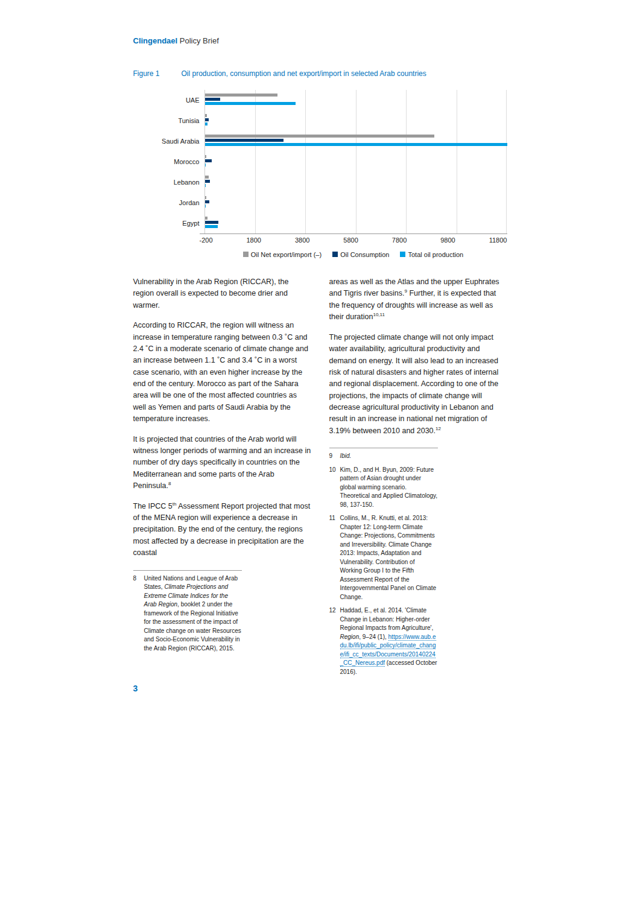Clingendael Policy Brief
Figure 1 Oil production, consumption and net export/import in selected Arab countries
UAE
Tunisia
Saudi Arabia
Morocco
Lebanon
Jordan
Egypt
-200 1800 3800 5800 7800 9800 11800
Oil Net export/import (–) Oil Consumption Total oil production
Vulnerability in the Arab Region (RICCAR), the region overall is expected to become drier and warmer.
According to RICCAR, the region will witness an increase in temperature ranging between 0.3 ˚C and 2.4 ˚C in a moderate scenario of climate change and an increase between 1.1 ˚C and 3.4 ˚C in a worst case scenario, with an even higher increase by the end of the century. Morocco as part of the Sahara area will be one of the most affected countries as well as Yemen and parts of Saudi Arabia by the temperature increases.
It is projected that countries of the Arab world will witness longer periods of warming and an increase in number of dry days specifically in countries on the Mediterranean and some parts of the Arab Peninsula.8
The IPCC 5th Assessment Report projected that most of the MENA region will experience a decrease in precipitation. By the end of the century, the regions most affected by a decrease in precipitation are the coastal
8
United Nations and League of Arab States, Climate Projections and Extreme Climate Indices for the Arab Region, booklet 2 under the framework of the Regional Initiative for the assessment of the impact of Climate change on water Resources and Socio-Economic Vulnerability in the Arab Region (RICCAR), 2015.
areas as well as the Atlas and the upper Euphrates and Tigris river basins.9 Further, it is expected that the frequency of droughts will increase as well as their duration10,11
The projected climate change will not only impact water availability, agricultural productivity and demand on energy. It will also lead to an increased risk of natural disasters and higher rates of internal and regional displacement. According to one of the projections, the impacts of climate change will decrease agricultural productivity in Lebanon and result in an increase in national net migration of 3.19% between 2010 and 2030.12
9
Ibid.
10
Kim, D., and H. Byun, 2009: Future pattern of Asian drought under global warming scenario. Theoretical and Applied Climatology, 98, 137-150.
11
Collins, M., R. Knutti, et al. 2013: Chapter 12: Long-term Climate Change: Projections, Commitments and Irreversibility. Climate Change 2013: Impacts, Adaptation and Vulnerability. Contribution of Working Group I to the Fifth Assessment Report of the Intergovernmental Panel on Climate Change.
12
Haddad, E., et al. 2014. 'Climate Change in Lebanon: Higher-order Regional Impacts from Agriculture', Region, 9–24 (1), https://www.aub.edu.lb/ifi/public_policy/climate_change/ifi_cc_texts/Documents/20140224_CC_Nereus.pdf (accessed October 2016).
3